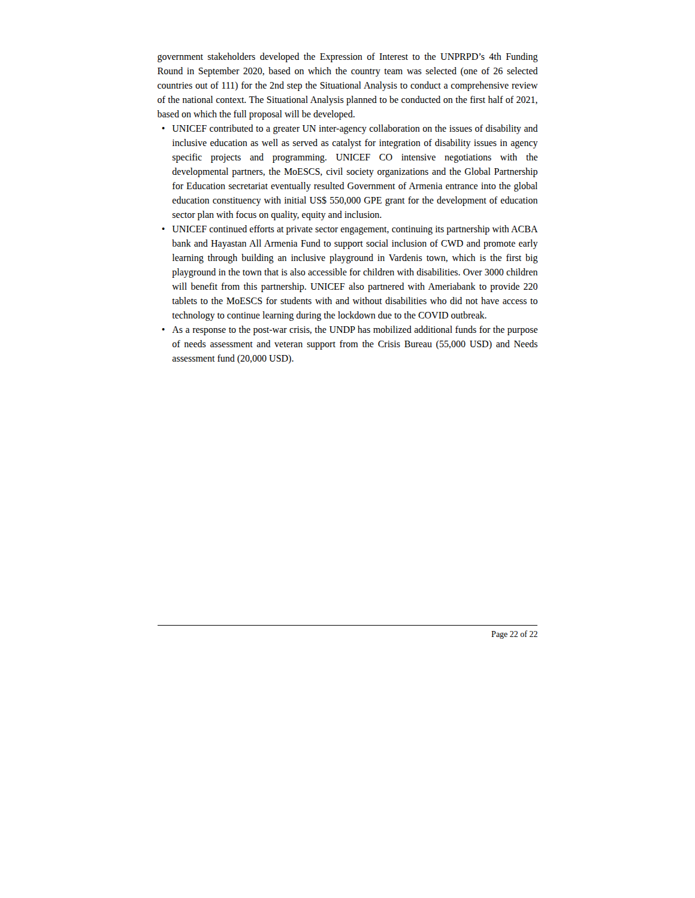government stakeholders developed the Expression of Interest to the UNPRPD’s 4th Funding Round in September 2020, based on which the country team was selected (one of 26 selected countries out of 111) for the 2nd step the Situational Analysis to conduct a comprehensive review of the national context. The Situational Analysis planned to be conducted on the first half of 2021, based on which the full proposal will be developed.
UNICEF contributed to a greater UN inter-agency collaboration on the issues of disability and inclusive education as well as served as catalyst for integration of disability issues in agency specific projects and programming. UNICEF CO intensive negotiations with the developmental partners, the MoESCS, civil society organizations and the Global Partnership for Education secretariat eventually resulted Government of Armenia entrance into the global education constituency with initial US$ 550,000 GPE grant for the development of education sector plan with focus on quality, equity and inclusion.
UNICEF continued efforts at private sector engagement, continuing its partnership with ACBA bank and Hayastan All Armenia Fund to support social inclusion of CWD and promote early learning through building an inclusive playground in Vardenis town, which is the first big playground in the town that is also accessible for children with disabilities. Over 3000 children will benefit from this partnership. UNICEF also partnered with Ameriabank to provide 220 tablets to the MoESCS for students with and without disabilities who did not have access to technology to continue learning during the lockdown due to the COVID outbreak.
As a response to the post-war crisis, the UNDP has mobilized additional funds for the purpose of needs assessment and veteran support from the Crisis Bureau (55,000 USD) and Needs assessment fund (20,000 USD).
Page 22 of 22